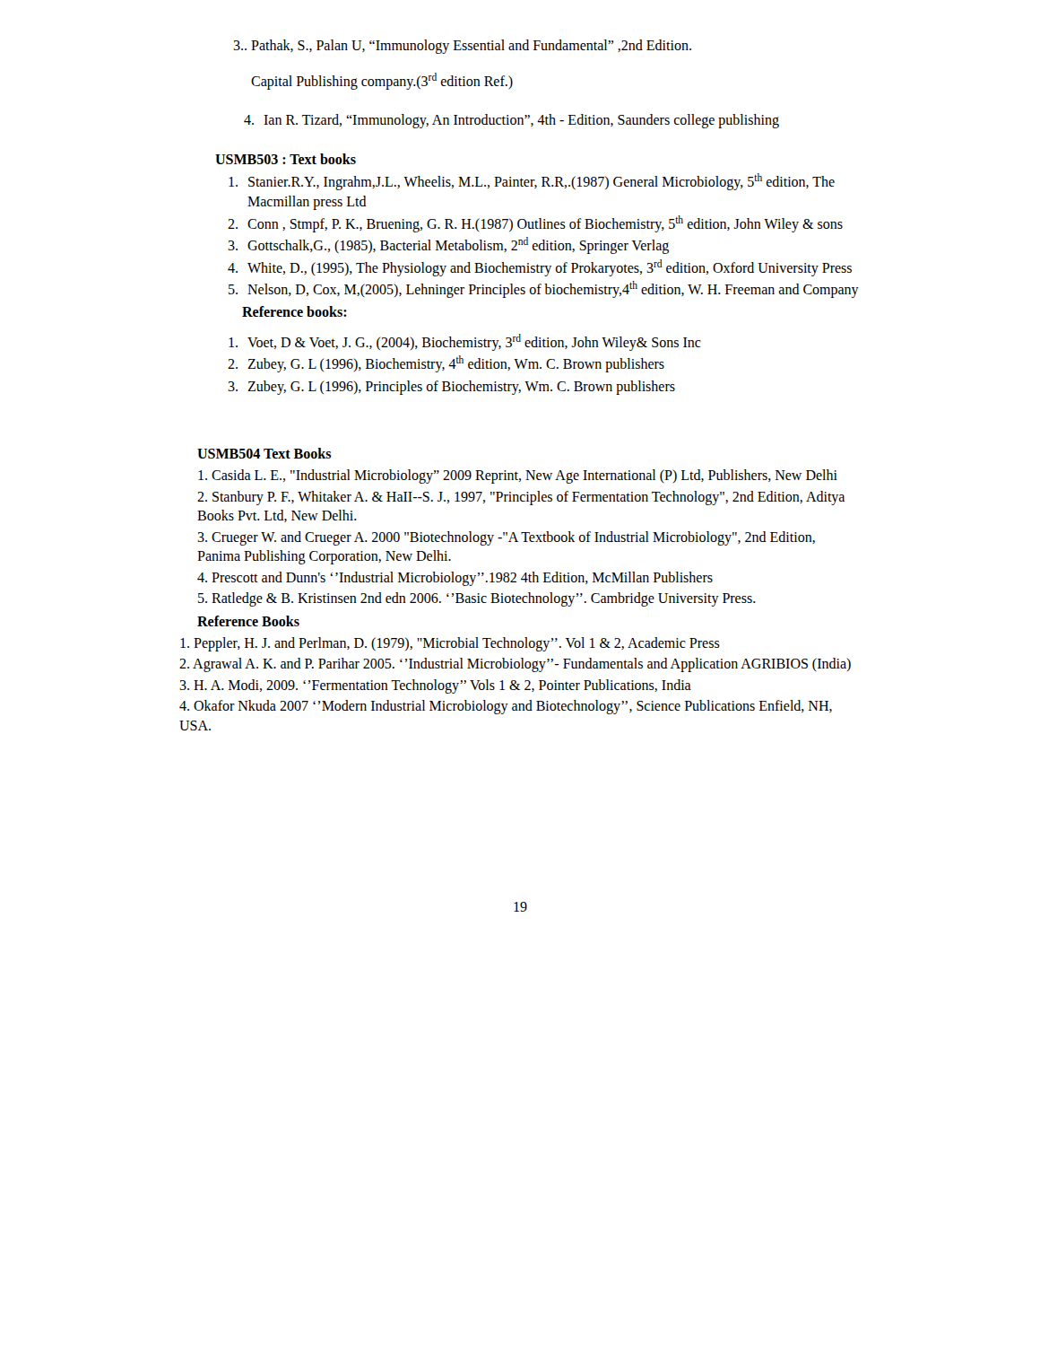3.. Pathak, S., Palan U, “Immunology Essential and Fundamental” ,2nd Edition.
Capital Publishing company.(3rd edition Ref.)
Ian R. Tizard, “Immunology, An Introduction”, 4th - Edition, Saunders college publishing
USMB503 : Text books
Stanier.R.Y., Ingrahm,J.L., Wheelis, M.L., Painter, R.R,.(1987) General Microbiology, 5th edition, The Macmillan press Ltd
Conn , Stmpf, P. K., Bruening, G. R. H.(1987) Outlines of Biochemistry, 5th edition, John Wiley & sons
Gottschalk,G., (1985), Bacterial Metabolism, 2nd edition, Springer Verlag
White, D., (1995), The Physiology and Biochemistry of Prokaryotes, 3rd edition, Oxford University Press
Nelson, D, Cox, M,(2005), Lehninger Principles of biochemistry,4th edition, W. H. Freeman and Company
Reference books:
Voet, D & Voet, J. G., (2004), Biochemistry, 3rd edition, John Wiley& Sons Inc
Zubey, G. L (1996), Biochemistry, 4th edition, Wm. C. Brown publishers
Zubey, G. L (1996), Principles of Biochemistry, Wm. C. Brown publishers
USMB504 Text Books
1. Casida L. E., "Industrial Microbiology” 2009 Reprint, New Age International (P) Ltd, Publishers, New Delhi
2. Stanbury P. F., Whitaker A. & HaII--S. J., 1997, "Principles of Fermentation Technology", 2nd Edition, Aditya Books Pvt. Ltd, New Delhi.
3. Crueger W. and Crueger A. 2000 "Biotechnology -"A Textbook of Industrial Microbiology", 2nd Edition, Panima Publishing Corporation, New Delhi.
4. Prescott and Dunn's ‘’Industrial Microbiology’’.1982 4th Edition, McMillan Publishers
5. Ratledge & B. Kristinsen 2nd edn 2006. ‘’Basic Biotechnology’’. Cambridge University Press.
Reference Books
1. Peppler, H. J. and Perlman, D. (1979), "Microbial Technology’’. Vol 1 & 2, Academic Press
2. Agrawal A. K. and P. Parihar 2005. ‘’Industrial Microbiology’’- Fundamentals and Application AGRIBIOS (India)
3. H. A. Modi, 2009. ‘’Fermentation Technology’’ Vols 1 & 2, Pointer Publications, India
4. Okafor Nkuda 2007 ‘’Modern Industrial Microbiology and Biotechnology’’, Science Publications Enfield, NH, USA.
19